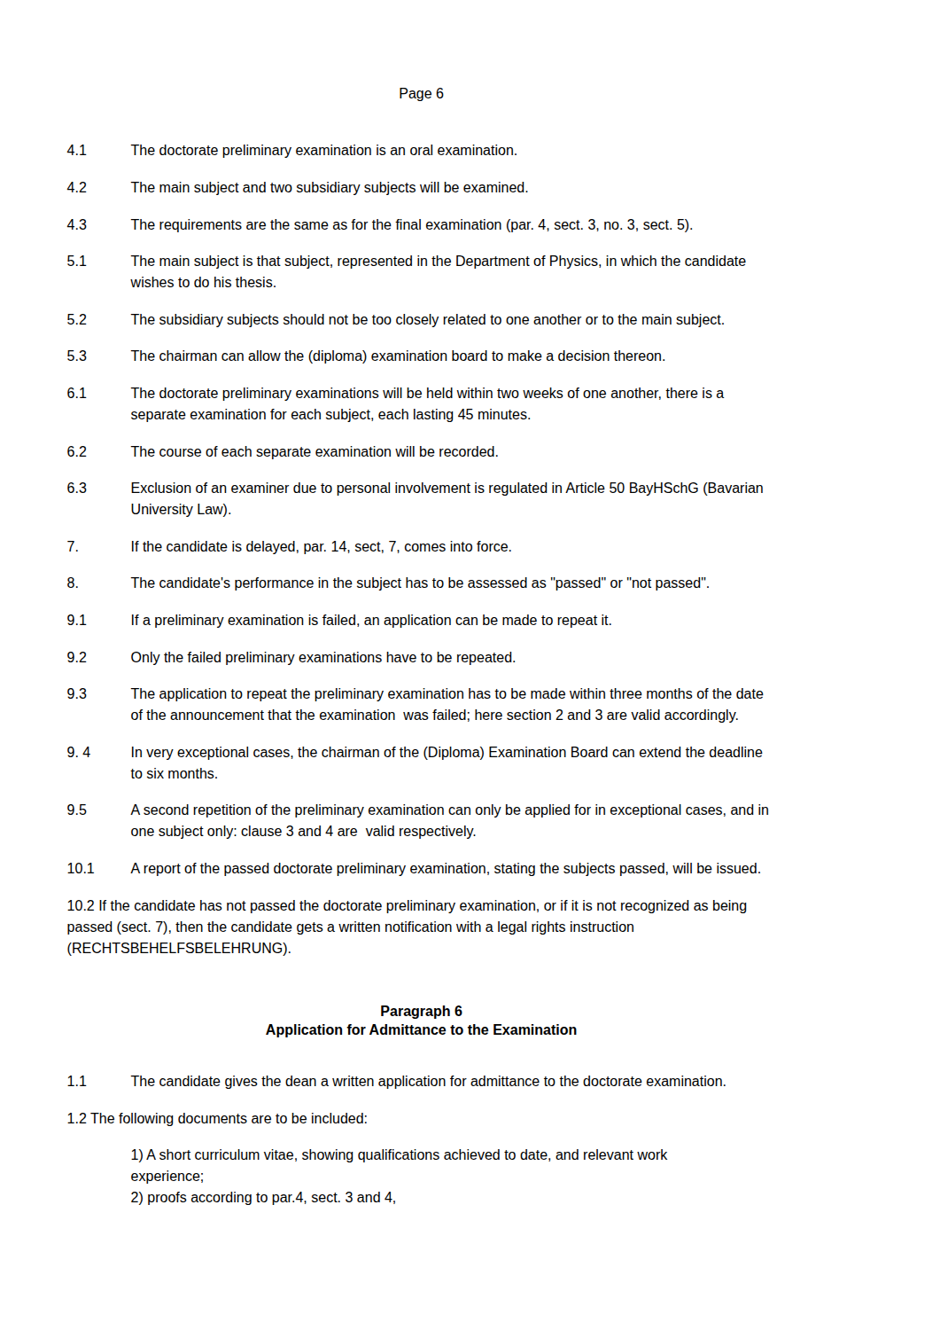Page 6
4.1
The doctorate preliminary examination is an oral examination.
4.2
The main subject and two subsidiary subjects will be examined.
4.3
The requirements are the same as for the final examination (par. 4, sect. 3, no. 3, sect. 5).
5.1
The main subject is that subject, represented in the Department of Physics, in which the candidate wishes to do his thesis.
5.2
The subsidiary subjects should not be too closely related to one another or to the main subject.
5.3
The chairman can allow the (diploma) examination board to make a decision thereon.
6.1
The doctorate preliminary examinations will be held within two weeks of one another, there is a separate examination for each subject, each lasting 45 minutes.
6.2
The course of each separate examination will be recorded.
6.3
Exclusion of an examiner due to personal involvement is regulated in Article 50 BayHSchG (Bavarian University Law).
7.
If the candidate is delayed, par. 14, sect, 7, comes into force.
8.
The candidate's performance in the subject has to be assessed as "passed" or "not passed".
9.1
If a preliminary examination is failed, an application can be made to repeat it.
9.2
Only the failed preliminary examinations have to be repeated.
9.3
The application to repeat the preliminary examination has to be made within three months of the date of the announcement that the examination was failed; here section 2 and 3 are valid accordingly.
9. 4
In very exceptional cases, the chairman of the (Diploma) Examination Board can extend the deadline to six months.
9.5
A second repetition of the preliminary examination can only be applied for in exceptional cases, and in one subject only: clause 3 and 4 are valid respectively.
10.1
A report of the passed doctorate preliminary examination, stating the subjects passed, will be issued.
10.2 If the candidate has not passed the doctorate preliminary examination, or if it is not recognized as being passed (sect. 7), then the candidate gets a written notification with a legal rights instruction (RECHTSBEHELFSBELEHRUNG).
Paragraph 6 Application for Admittance to the Examination
1.1
The candidate gives the dean a written application for admittance to the doctorate examination.
1.2 The following documents are to be included:
1) A short curriculum vitae, showing qualifications achieved to date, and relevant work
experience;
2) proofs according to par.4, sect. 3 and 4,